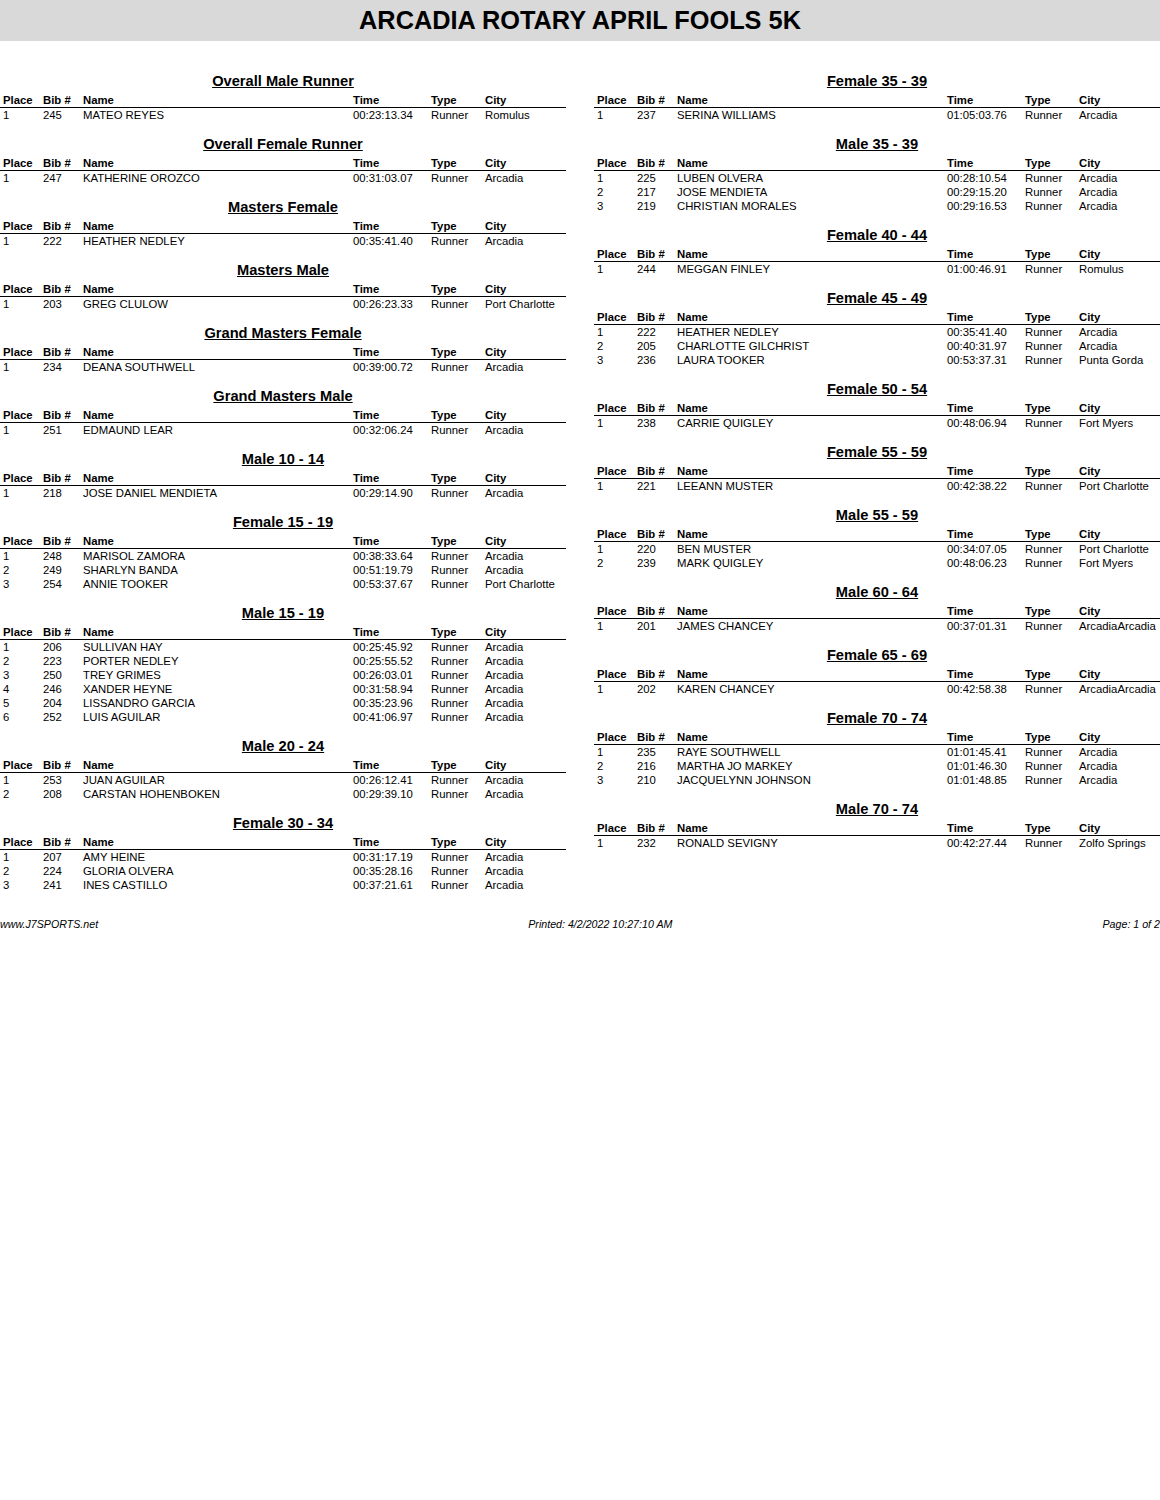ARCADIA ROTARY APRIL FOOLS 5K
Overall Male Runner
| Place | Bib # | Name | Time | Type | City |
| --- | --- | --- | --- | --- | --- |
| 1 | 245 | MATEO REYES | 00:23:13.34 | Runner | Romulus |
Overall Female Runner
| Place | Bib # | Name | Time | Type | City |
| --- | --- | --- | --- | --- | --- |
| 1 | 247 | KATHERINE OROZCO | 00:31:03.07 | Runner | Arcadia |
Masters Female
| Place | Bib # | Name | Time | Type | City |
| --- | --- | --- | --- | --- | --- |
| 1 | 222 | HEATHER NEDLEY | 00:35:41.40 | Runner | Arcadia |
Masters Male
| Place | Bib # | Name | Time | Type | City |
| --- | --- | --- | --- | --- | --- |
| 1 | 203 | GREG CLULOW | 00:26:23.33 | Runner | Port Charlotte |
Grand Masters Female
| Place | Bib # | Name | Time | Type | City |
| --- | --- | --- | --- | --- | --- |
| 1 | 234 | DEANA SOUTHWELL | 00:39:00.72 | Runner | Arcadia |
Grand Masters Male
| Place | Bib # | Name | Time | Type | City |
| --- | --- | --- | --- | --- | --- |
| 1 | 251 | EDMAUND LEAR | 00:32:06.24 | Runner | Arcadia |
Male 10 - 14
| Place | Bib # | Name | Time | Type | City |
| --- | --- | --- | --- | --- | --- |
| 1 | 218 | JOSE DANIEL MENDIETA | 00:29:14.90 | Runner | Arcadia |
Female 15 - 19
| Place | Bib # | Name | Time | Type | City |
| --- | --- | --- | --- | --- | --- |
| 1 | 248 | MARISOL ZAMORA | 00:38:33.64 | Runner | Arcadia |
| 2 | 249 | SHARLYN BANDA | 00:51:19.79 | Runner | Arcadia |
| 3 | 254 | ANNIE TOOKER | 00:53:37.67 | Runner | Port Charlotte |
Male 15 - 19
| Place | Bib # | Name | Time | Type | City |
| --- | --- | --- | --- | --- | --- |
| 1 | 206 | SULLIVAN HAY | 00:25:45.92 | Runner | Arcadia |
| 2 | 223 | PORTER NEDLEY | 00:25:55.52 | Runner | Arcadia |
| 3 | 250 | TREY GRIMES | 00:26:03.01 | Runner | Arcadia |
| 4 | 246 | XANDER HEYNE | 00:31:58.94 | Runner | Arcadia |
| 5 | 204 | LISSANDRO GARCIA | 00:35:23.96 | Runner | Arcadia |
| 6 | 252 | LUIS AGUILAR | 00:41:06.97 | Runner | Arcadia |
Male 20 - 24
| Place | Bib # | Name | Time | Type | City |
| --- | --- | --- | --- | --- | --- |
| 1 | 253 | JUAN AGUILAR | 00:26:12.41 | Runner | Arcadia |
| 2 | 208 | CARSTAN HOHENBOKEN | 00:29:39.10 | Runner | Arcadia |
Female 30 - 34
| Place | Bib # | Name | Time | Type | City |
| --- | --- | --- | --- | --- | --- |
| 1 | 207 | AMY HEINE | 00:31:17.19 | Runner | Arcadia |
| 2 | 224 | GLORIA OLVERA | 00:35:28.16 | Runner | Arcadia |
| 3 | 241 | INES CASTILLO | 00:37:21.61 | Runner | Arcadia |
Female 35 - 39
| Place | Bib # | Name | Time | Type | City |
| --- | --- | --- | --- | --- | --- |
| 1 | 237 | SERINA WILLIAMS | 01:05:03.76 | Runner | Arcadia |
Male 35 - 39
| Place | Bib # | Name | Time | Type | City |
| --- | --- | --- | --- | --- | --- |
| 1 | 225 | LUBEN OLVERA | 00:28:10.54 | Runner | Arcadia |
| 2 | 217 | JOSE MENDIETA | 00:29:15.20 | Runner | Arcadia |
| 3 | 219 | CHRISTIAN MORALES | 00:29:16.53 | Runner | Arcadia |
Female 40 - 44
| Place | Bib # | Name | Time | Type | City |
| --- | --- | --- | --- | --- | --- |
| 1 | 244 | MEGGAN FINLEY | 01:00:46.91 | Runner | Romulus |
Female 45 - 49
| Place | Bib # | Name | Time | Type | City |
| --- | --- | --- | --- | --- | --- |
| 1 | 222 | HEATHER NEDLEY | 00:35:41.40 | Runner | Arcadia |
| 2 | 205 | CHARLOTTE GILCHRIST | 00:40:31.97 | Runner | Arcadia |
| 3 | 236 | LAURA TOOKER | 00:53:37.31 | Runner | Punta Gorda |
Female 50 - 54
| Place | Bib # | Name | Time | Type | City |
| --- | --- | --- | --- | --- | --- |
| 1 | 238 | CARRIE QUIGLEY | 00:48:06.94 | Runner | Fort Myers |
Female 55 - 59
| Place | Bib # | Name | Time | Type | City |
| --- | --- | --- | --- | --- | --- |
| 1 | 221 | LEEANN MUSTER | 00:42:38.22 | Runner | Port Charlotte |
Male 55 - 59
| Place | Bib # | Name | Time | Type | City |
| --- | --- | --- | --- | --- | --- |
| 1 | 220 | BEN MUSTER | 00:34:07.05 | Runner | Port Charlotte |
| 2 | 239 | MARK QUIGLEY | 00:48:06.23 | Runner | Fort Myers |
Male 60 - 64
| Place | Bib # | Name | Time | Type | City |
| --- | --- | --- | --- | --- | --- |
| 1 | 201 | JAMES CHANCEY | 00:37:01.31 | Runner | ArcadiaArcadia |
Female 65 - 69
| Place | Bib # | Name | Time | Type | City |
| --- | --- | --- | --- | --- | --- |
| 1 | 202 | KAREN CHANCEY | 00:42:58.38 | Runner | ArcadiaArcadia |
Female 70 - 74
| Place | Bib # | Name | Time | Type | City |
| --- | --- | --- | --- | --- | --- |
| 1 | 235 | RAYE SOUTHWELL | 01:01:45.41 | Runner | Arcadia |
| 2 | 216 | MARTHA JO MARKEY | 01:01:46.30 | Runner | Arcadia |
| 3 | 210 | JACQUELYNN JOHNSON | 01:01:48.85 | Runner | Arcadia |
Male 70 - 74
| Place | Bib # | Name | Time | Type | City |
| --- | --- | --- | --- | --- | --- |
| 1 | 232 | RONALD SEVIGNY | 00:42:27.44 | Runner | Zolfo Springs |
www.J7SPORTS.net
Printed: 4/2/2022 10:27:10 AM
Page: 1 of 2